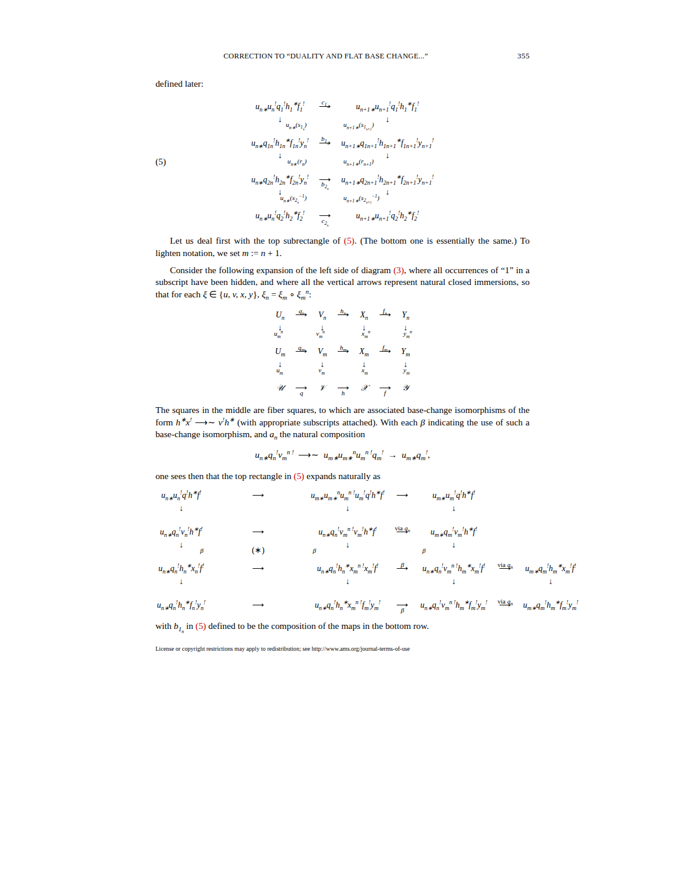CORRECTION TO “DUALITY AND FLAT BASE CHANGE...” 355
defined later:
(5)
| u n∗ u n ! q 1 ! h 1 ∗ f 1 ! | c 1 n ⟶ | u n+1∗ u n+1 ! q 1 ! h 1 ∗ f 1 ! |
| u n∗ (s 1 n ) ↓ | | u n+1∗ (s 1 n+1 ) ↓ |
| u n∗ q 1n ! h 1n ∗ f 1n ! y n ! | b 1 n ⟶ | u n+1∗ q 1n+1 ! h 1n+1 ∗ f 1n+1 ! y n+1 ! |
| u n∗ (r n ) ↓ | | u n+1∗ (r n+1 ) ↓ |
| u n∗ q 2n ! h 2n ∗ f 2n ! y n ! | b 2 n ⟶ | u n+1∗ q 2n+1 ! h 2n+1 ∗ f 2n+1 ! y n+1 ! |
| u n∗ (s 2 n −1 ) ↓ | | u n+1∗ (s 2 n+1 −1 ) ↓ |
| u n∗ u n ! q 2 ! h 2 ∗ f 2 ! | c 2 n ⟶ | u n+1∗ u n+1 ! q 2 ! h 2 ∗ f 2 ! |
Let us deal first with the top subrectangle of (5). (The bottom one is essentially the same.) To lighten notation, we set m := n + 1.
Consider the following expansion of the left side of diagram (3), where all occurrences of “1” in a subscript have been hidden, and where all the vertical arrows represent natural closed immersions, so that for each ξ ∈ {u, v, x, y}, ξn = ξm ∘ ξmn:
| U n | q n ⟶ | V n | h n ⟶ | X n | f n ⟶ | Y n |
| u m n ↓ | | v m n ↓ | | ↓ x m n | | ↓ y m n |
| U m | q m ⟶ | V m | h m ⟶ | X m | f m ⟶ | Y m |
| u m ↓ | | v m ↓ | | ↓ x m | | ↓ y m |
| 𝒰 | q ⟶ | 𝒱 | h ⟶ | 𝒳 | f ⟶ | 𝒴 |
The squares in the middle are fiber squares, to which are associated base-change isomorphisms of the form h∗x! ⟶∼ v!h∗ (with appropriate subscripts attached). With each β indicating the use of such a base-change isomorphism, and an the natural composition
un∗qn!vmn ! ⟶∼ um∗um∗numn !qm! → um∗qm!,
one sees then that the top rectangle in (5) expands naturally as
| u n∗ u n ! q ! h ∗ f ! | ⟶ | u m∗ u m∗ n u m n ! u m ! q ! h ∗ f ! | ⟶ | u m∗ u m ! q ! h ∗ f ! |
| ↓ | | ↓ | | ↓ |
| u n∗ q n ! v n ! h ∗ f ! | ⟶ | u n∗ q n ! v m n ! v m ! h ∗ f ! | via a n ⟶ | u m∗ q m ! v m ! h ∗ f ! |
| β ↓ | (∗) | ↓ β | | ↓ β |
| u n∗ q n ! h n ∗ x n ! f ! | ⟶ | u n∗ q n ! h n ∗ x m n ! x m ! f ! | β ⟶ | u n∗ q n ! v m n ! h m ∗ x m ! f ! | via a n ⟶ | u m∗ q m ! h m ∗ x m ! f ! |
| ↓ | | ↓ | | ↓ | | ↓ |
| u n∗ q n ! h n ∗ f n ! y n ! | ⟶ | u n∗ q n ! h n ∗ x m n ! f m ! y m ! | β ⟶ | u n∗ q n ! v m n ! h m ∗ f m ! y m ! | via a n ⟶ | u m∗ q m ! h m ∗ f m ! y m ! |
with b1n in (5) defined to be the composition of the maps in the bottom row.
License or copyright restrictions may apply to redistribution; see http://www.ams.org/journal-terms-of-use